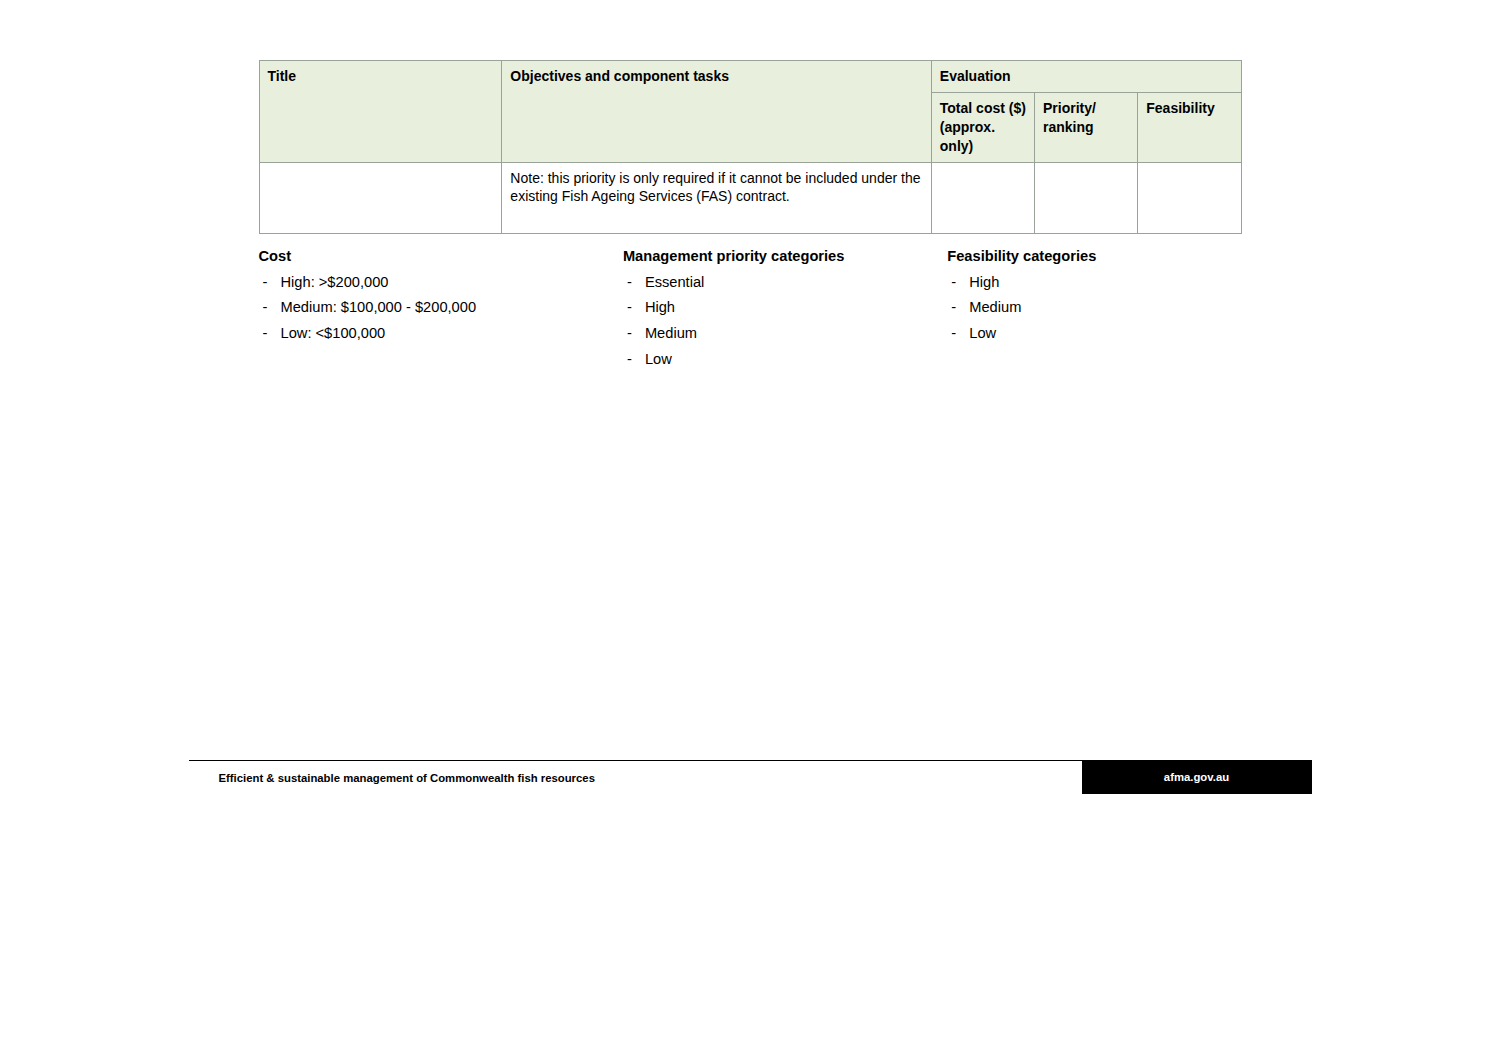| Title | Objectives and component tasks | Evaluation |
| --- | --- | --- |
| Total cost ($) (approx. only) | Priority/ ranking | Feasibility |
| | Note: this priority is only required if it cannot be included under the existing Fish Ageing Services (FAS) contract. | | | |
Cost
High: >$200,000
Medium: $100,000 - $200,000
Low: <$100,000
Management priority categories
Essential
High
Medium
Low
Feasibility categories
High
Medium
Low
Efficient & sustainable management of Commonwealth fish resources
afma.gov.au